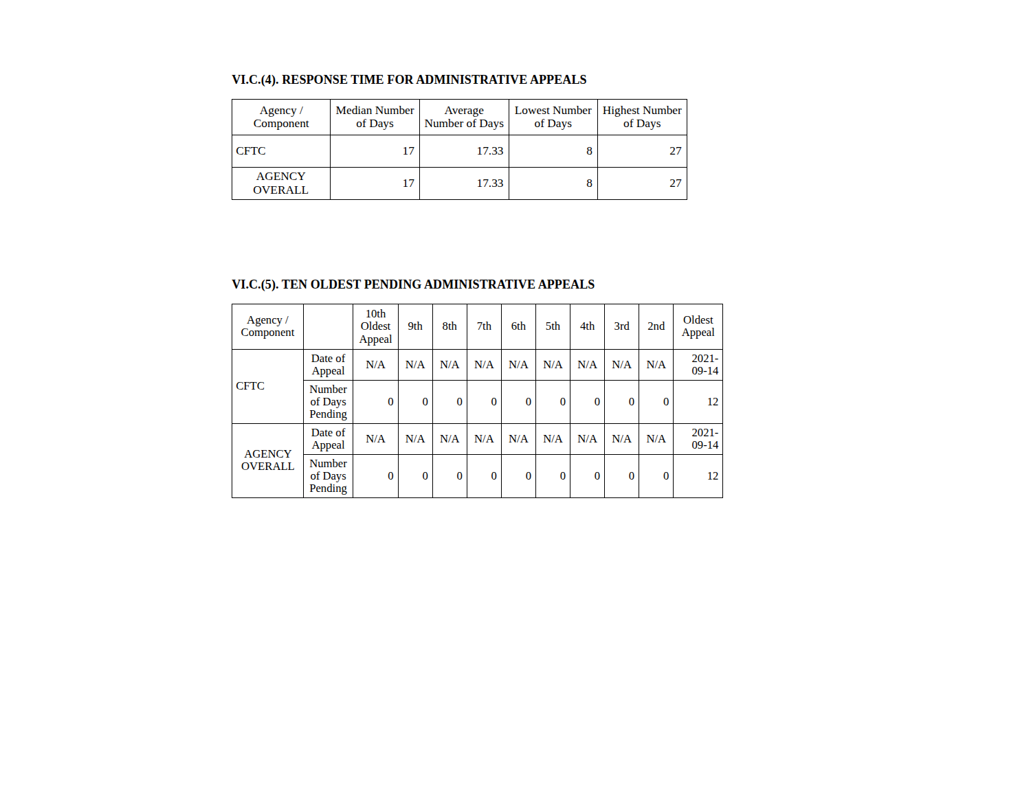VI.C.(4). RESPONSE TIME FOR ADMINISTRATIVE APPEALS
| Agency / Component | Median Number of Days | Average Number of Days | Lowest Number of Days | Highest Number of Days |
| --- | --- | --- | --- | --- |
| CFTC | 17 | 17.33 | 8 | 27 |
| AGENCY OVERALL | 17 | 17.33 | 8 | 27 |
VI.C.(5). TEN OLDEST PENDING ADMINISTRATIVE APPEALS
| Agency / Component | | 10th Oldest Appeal | 9th | 8th | 7th | 6th | 5th | 4th | 3rd | 2nd | Oldest Appeal |
| --- | --- | --- | --- | --- | --- | --- | --- | --- | --- | --- | --- |
| CFTC | Date of Appeal | N/A | N/A | N/A | N/A | N/A | N/A | N/A | N/A | N/A | 2021- 09-14 |
| Number of Days Pending | 0 | 0 | 0 | 0 | 0 | 0 | 0 | 0 | 0 | 12 |
| AGENCY OVERALL | Date of Appeal | N/A | N/A | N/A | N/A | N/A | N/A | N/A | N/A | N/A | 2021- 09-14 |
| Number of Days Pending | 0 | 0 | 0 | 0 | 0 | 0 | 0 | 0 | 0 | 12 |